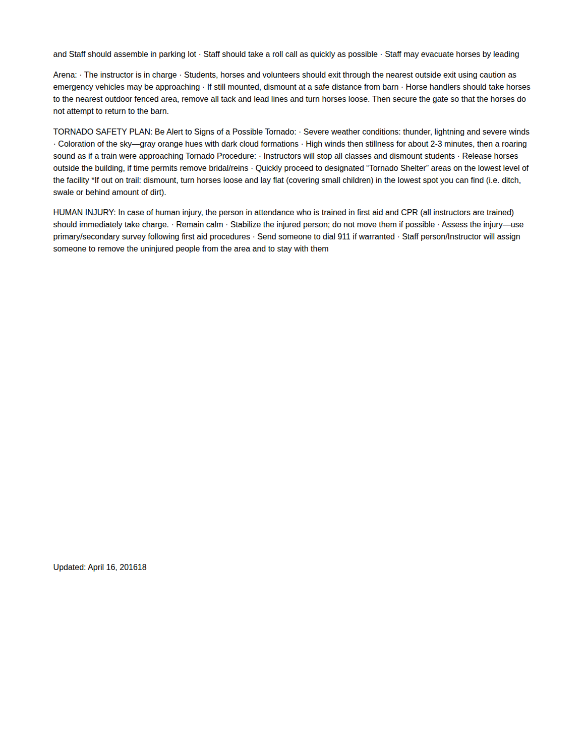and Staff should assemble in parking lot · Staff should take a roll call as quickly as possible · Staff may evacuate horses by leading
Arena: · The instructor is in charge · Students, horses and volunteers should exit through the nearest outside exit using caution as emergency vehicles may be approaching · If still mounted, dismount at a safe distance from barn · Horse handlers should take horses to the nearest outdoor fenced area, remove all tack and lead lines and turn horses loose. Then secure the gate so that the horses do not attempt to return to the barn.
TORNADO SAFETY PLAN: Be Alert to Signs of a Possible Tornado: · Severe weather conditions: thunder, lightning and severe winds · Coloration of the sky—gray orange hues with dark cloud formations · High winds then stillness for about 2-3 minutes, then a roaring sound as if a train were approaching Tornado Procedure: · Instructors will stop all classes and dismount students · Release horses outside the building, if time permits remove bridal/reins · Quickly proceed to designated “Tornado Shelter” areas on the lowest level of the facility *If out on trail: dismount, turn horses loose and lay flat (covering small children) in the lowest spot you can find (i.e. ditch, swale or behind amount of dirt).
HUMAN INJURY: In case of human injury, the person in attendance who is trained in first aid and CPR (all instructors are trained) should immediately take charge. · Remain calm · Stabilize the injured person; do not move them if possible · Assess the injury—use primary/secondary survey following first aid procedures · Send someone to dial 911 if warranted · Staff person/Instructor will assign someone to remove the uninjured people from the area and to stay with them
Updated: April 16, 201618